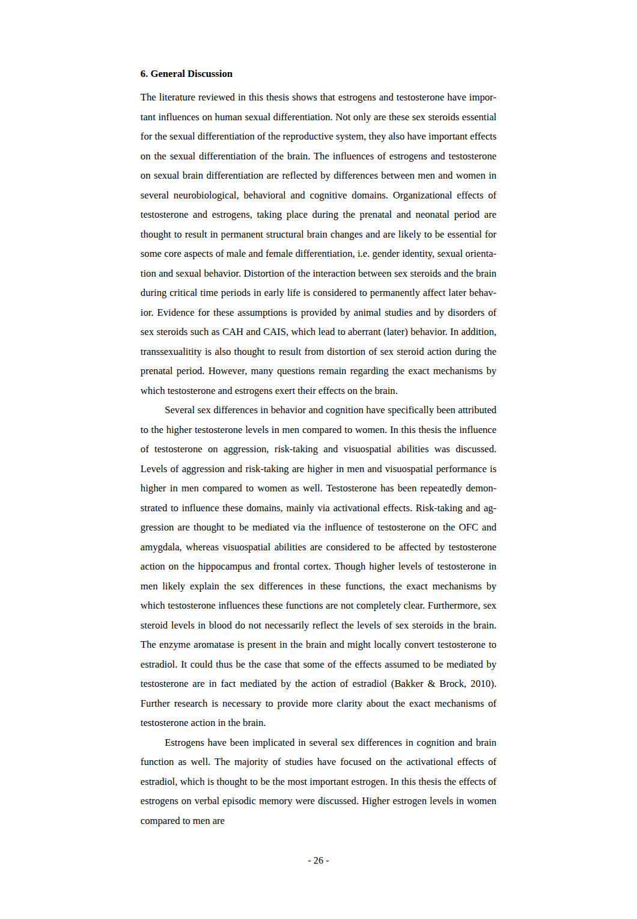6. General Discussion
The literature reviewed in this thesis shows that estrogens and testosterone have important influences on human sexual differentiation. Not only are these sex steroids essential for the sexual differentiation of the reproductive system, they also have important effects on the sexual differentiation of the brain. The influences of estrogens and testosterone on sexual brain differentiation are reflected by differences between men and women in several neurobiological, behavioral and cognitive domains. Organizational effects of testosterone and estrogens, taking place during the prenatal and neonatal period are thought to result in permanent structural brain changes and are likely to be essential for some core aspects of male and female differentiation, i.e. gender identity, sexual orientation and sexual behavior. Distortion of the interaction between sex steroids and the brain during critical time periods in early life is considered to permanently affect later behavior. Evidence for these assumptions is provided by animal studies and by disorders of sex steroids such as CAH and CAIS, which lead to aberrant (later) behavior. In addition, transsexualitity is also thought to result from distortion of sex steroid action during the prenatal period. However, many questions remain regarding the exact mechanisms by which testosterone and estrogens exert their effects on the brain.
Several sex differences in behavior and cognition have specifically been attributed to the higher testosterone levels in men compared to women. In this thesis the influence of testosterone on aggression, risk-taking and visuospatial abilities was discussed. Levels of aggression and risk-taking are higher in men and visuospatial performance is higher in men compared to women as well. Testosterone has been repeatedly demonstrated to influence these domains, mainly via activational effects. Risk-taking and aggression are thought to be mediated via the influence of testosterone on the OFC and amygdala, whereas visuospatial abilities are considered to be affected by testosterone action on the hippocampus and frontal cortex. Though higher levels of testosterone in men likely explain the sex differences in these functions, the exact mechanisms by which testosterone influences these functions are not completely clear. Furthermore, sex steroid levels in blood do not necessarily reflect the levels of sex steroids in the brain. The enzyme aromatase is present in the brain and might locally convert testosterone to estradiol. It could thus be the case that some of the effects assumed to be mediated by testosterone are in fact mediated by the action of estradiol (Bakker & Brock, 2010). Further research is necessary to provide more clarity about the exact mechanisms of testosterone action in the brain.
Estrogens have been implicated in several sex differences in cognition and brain function as well. The majority of studies have focused on the activational effects of estradiol, which is thought to be the most important estrogen. In this thesis the effects of estrogens on verbal episodic memory were discussed. Higher estrogen levels in women compared to men are
- 26 -